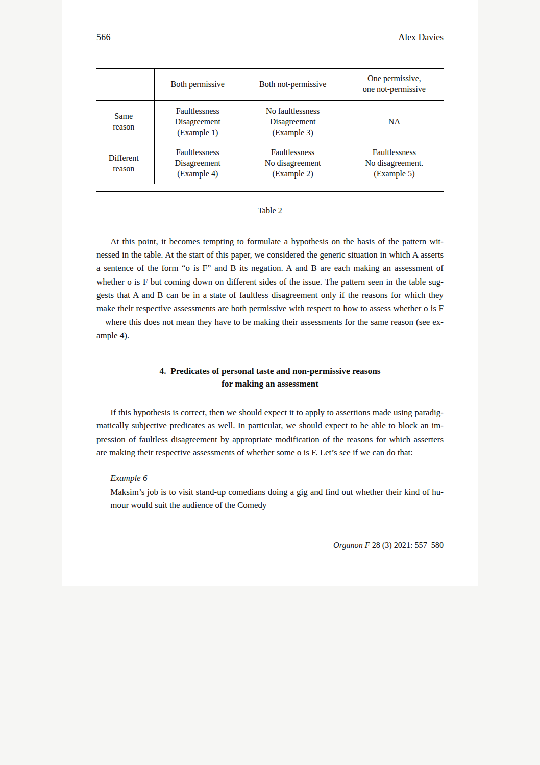566 Alex Davies
| | Both permissive | Both not-permis­sive | One permissive, one not-permissive |
| --- | --- | --- | --- |
| Same reason | Faultlessness Disagreement (Example 1) | No faultlessness Disagreement (Example 3) | NA |
| Different reason | Faultlessness Disagreement (Example 4) | Faultlessness No disagreement (Example 2) | Faultlessness No disagreement. (Example 5) |
Table 2
At this point, it becomes tempting to formulate a hypothesis on the basis of the pattern witnessed in the table. At the start of this paper, we considered the generic situation in which A asserts a sentence of the form “o is F” and B its negation. A and B are each making an assessment of whether o is F but coming down on different sides of the issue. The pattern seen in the table suggests that A and B can be in a state of faultless disagreement only if the reasons for which they make their respective assessments are both permissive with respect to how to assess whether o is F—where this does not mean they have to be making their assessments for the same reason (see example 4).
4. Predicates of personal taste and non-permissive reasons
for making an assessment
If this hypothesis is correct, then we should expect it to apply to assertions made using paradigmatically subjective predicates as well. In particular, we should expect to be able to block an impression of faultless disagreement by appropriate modification of the reasons for which asserters are making their respective assessments of whether some o is F. Let’s see if we can do that:
Example 6
Maksim’s job is to visit stand-up comedians doing a gig and find out whether their kind of humour would suit the audience of the Comedy
Organon F 28 (3) 2021: 557–580